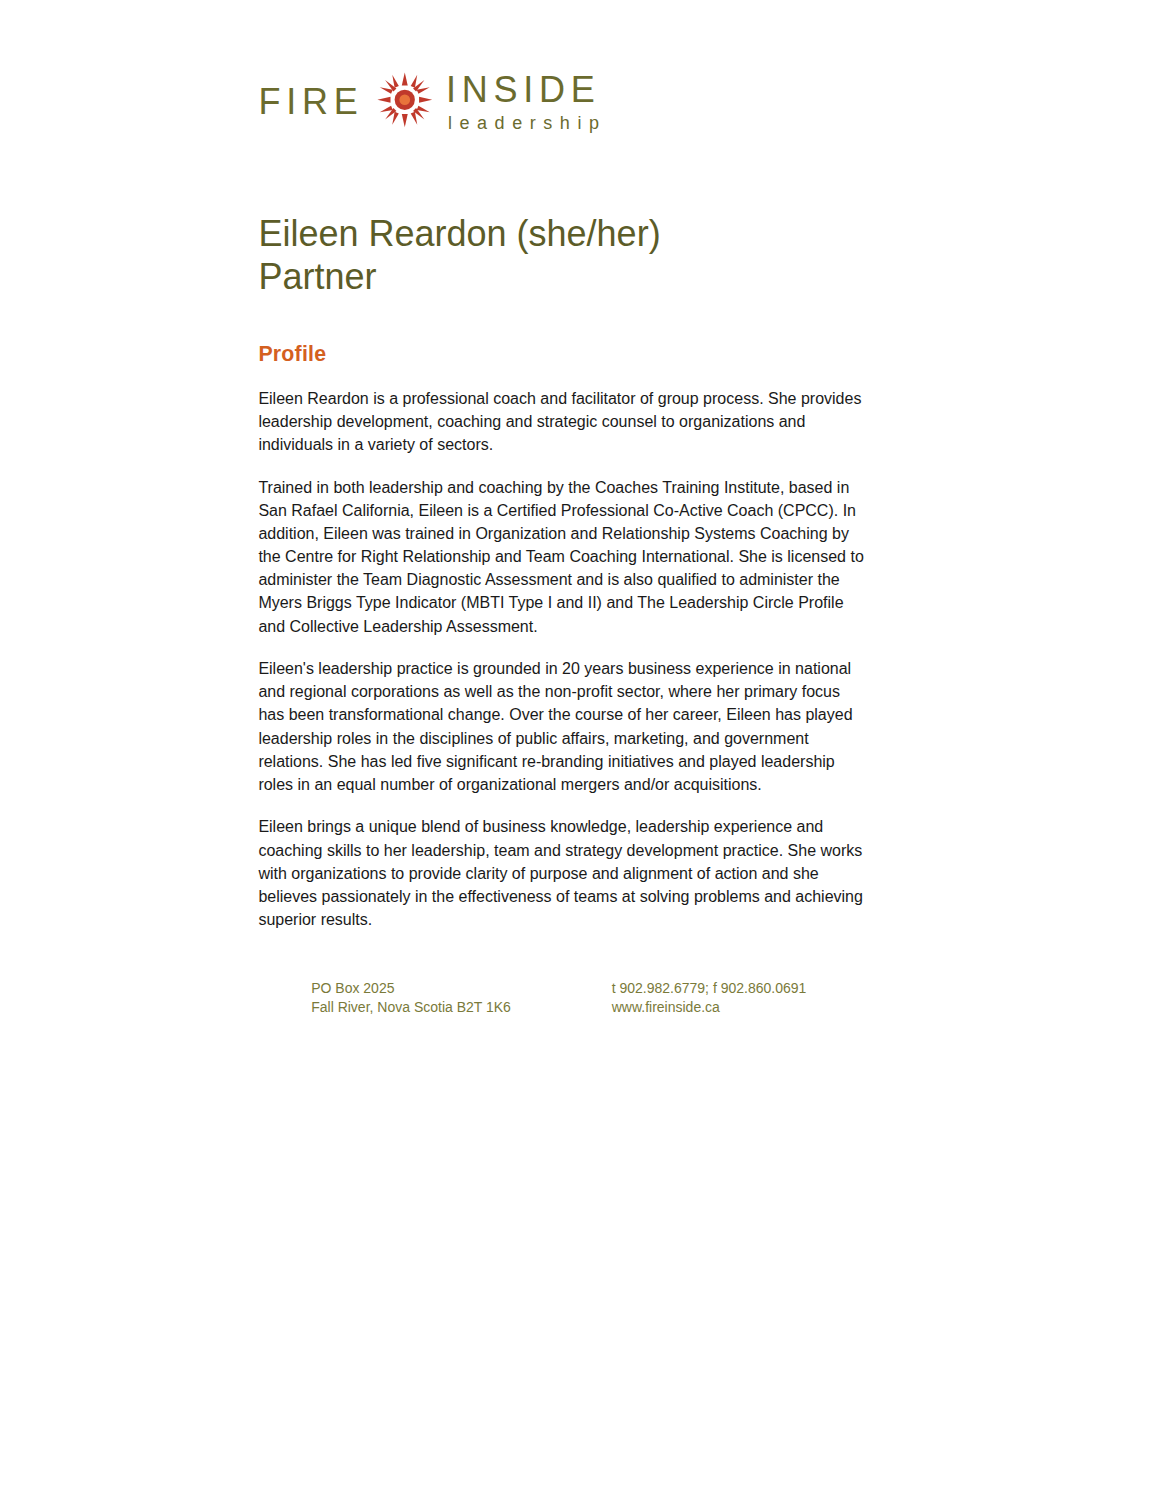Fire
Inside leadership
Eileen Reardon (she/her) Partner
Profile
Eileen Reardon is a professional coach and facilitator of group process. She provides leadership development, coaching and strategic counsel to organizations and individuals in a variety of sectors.
Trained in both leadership and coaching by the Coaches Training Institute, based in San Rafael California, Eileen is a Certified Professional Co-Active Coach (CPCC). In addition, Eileen was trained in Organization and Relationship Systems Coaching by the Centre for Right Relationship and Team Coaching International. She is licensed to administer the Team Diagnostic Assessment and is also qualified to administer the Myers Briggs Type Indicator (MBTI Type I and II) and The Leadership Circle Profile and Collective Leadership Assessment.
Eileen's leadership practice is grounded in 20 years business experience in national and regional corporations as well as the non-profit sector, where her primary focus has been transformational change. Over the course of her career, Eileen has played leadership roles in the disciplines of public affairs, marketing, and government relations. She has led five significant re-branding initiatives and played leadership roles in an equal number of organizational mergers and/or acquisitions.
Eileen brings a unique blend of business knowledge, leadership experience and coaching skills to her leadership, team and strategy development practice. She works with organizations to provide clarity of purpose and alignment of action and she believes passionately in the effectiveness of teams at solving problems and achieving superior results.
PO Box 2025
Fall River, Nova Scotia B2T 1K6
t 902.982.6779; f 902.860.0691
www.fireinside.ca